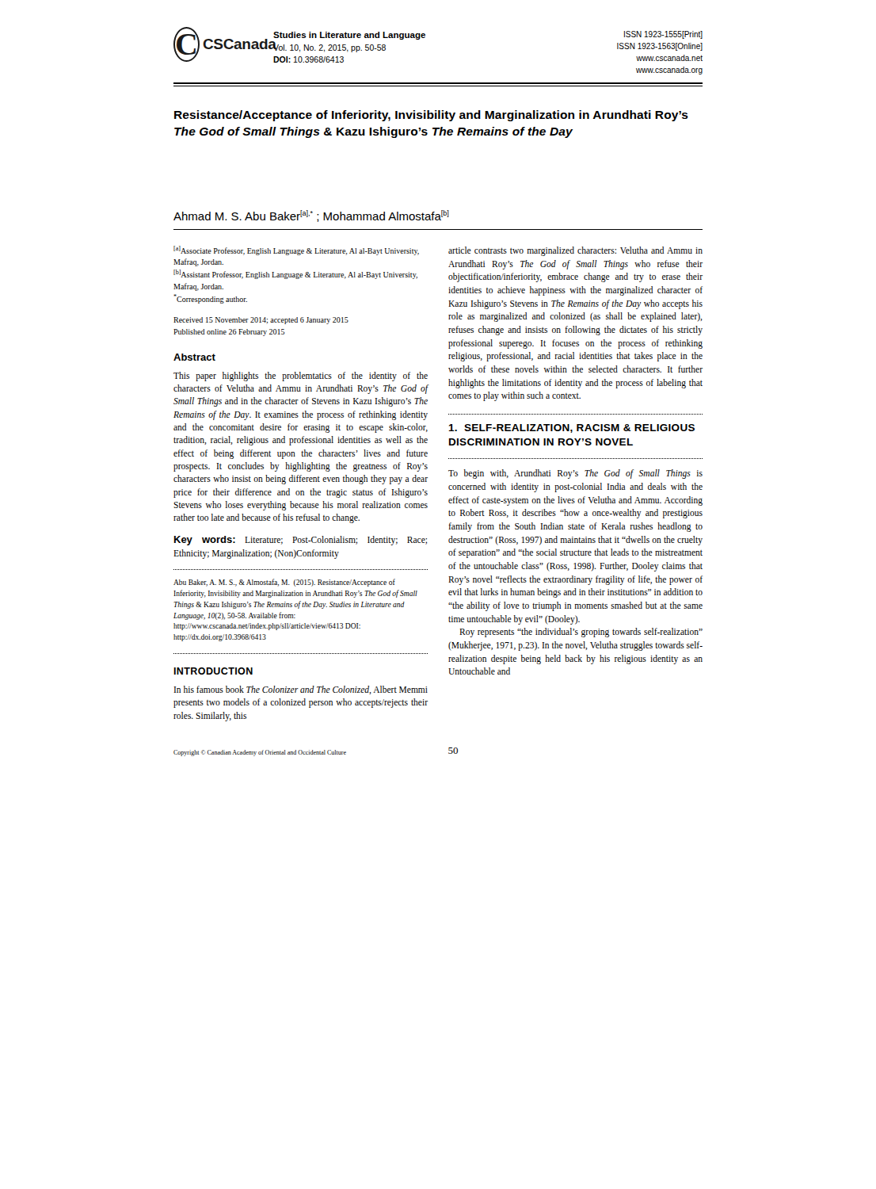C
CSCanada
Studies in Literature and Language
Vol. 10, No. 2, 2015, pp. 50-58
DOI: 10.3968/6413
ISSN 1923-1555[Print]
ISSN 1923-1563[Online]
www.cscanada.net
www.cscanada.org
Resistance/Acceptance of Inferiority, Invisibility and Marginalization in Arundhati Roy’s The God of Small Things & Kazu Ishiguro’s The Remains of the Day
Ahmad M. S. Abu Baker[a],* ; Mohammad Almostafa[b]
[a]Associate Professor, English Language & Literature, Al al-Bayt University, Mafraq, Jordan.
[b]Assistant Professor, English Language & Literature, Al al-Bayt University, Mafraq, Jordan.
*Corresponding author.
Received 15 November 2014; accepted 6 January 2015
Published online 26 February 2015
Abstract
This paper highlights the problemtatics of the identity of the characters of Velutha and Ammu in Arundhati Roy’s The God of Small Things and in the character of Stevens in Kazu Ishiguro’s The Remains of the Day. It examines the process of rethinking identity and the concomitant desire for erasing it to escape skin-color, tradition, racial, religious and professional identities as well as the effect of being different upon the characters’ lives and future prospects. It concludes by highlighting the greatness of Roy’s characters who insist on being different even though they pay a dear price for their difference and on the tragic status of Ishiguro’s Stevens who loses everything because his moral realization comes rather too late and because of his refusal to change.
Key words: Literature; Post-Colonialism; Identity; Race; Ethnicity; Marginalization; (Non)Conformity
Abu Baker, A. M. S., & Almostafa, M. (2015). Resistance/Acceptance of Inferiority, Invisibility and Marginalization in Arundhati Roy’s The God of Small Things & Kazu Ishiguro’s The Remains of the Day. Studies in Literature and Language, 10(2), 50-58. Available from: http://www.cscanada.net/index.php/sll/article/view/6413 DOI: http://dx.doi.org/10.3968/6413
INTRODUCTION
In his famous book The Colonizer and The Colonized, Albert Memmi presents two models of a colonized person who accepts/rejects their roles. Similarly, this
article contrasts two marginalized characters: Velutha and Ammu in Arundhati Roy’s The God of Small Things who refuse their objectification/inferiority, embrace change and try to erase their identities to achieve happiness with the marginalized character of Kazu Ishiguro’s Stevens in The Remains of the Day who accepts his role as marginalized and colonized (as shall be explained later), refuses change and insists on following the dictates of his strictly professional superego. It focuses on the process of rethinking religious, professional, and racial identities that takes place in the worlds of these novels within the selected characters. It further highlights the limitations of identity and the process of labeling that comes to play within such a context.
1. SELF-REALIZATION, RACISM & RELIGIOUS DISCRIMINATION IN ROY’S NOVEL
To begin with, Arundhati Roy’s The God of Small Things is concerned with identity in post-colonial India and deals with the effect of caste-system on the lives of Velutha and Ammu. According to Robert Ross, it describes “how a once-wealthy and prestigious family from the South Indian state of Kerala rushes headlong to destruction” (Ross, 1997) and maintains that it “dwells on the cruelty of separation” and “the social structure that leads to the mistreatment of the untouchable class” (Ross, 1998). Further, Dooley claims that Roy’s novel “reflects the extraordinary fragility of life, the power of evil that lurks in human beings and in their institutions” in addition to “the ability of love to triumph in moments smashed but at the same time untouchable by evil” (Dooley).
Roy represents “the individual’s groping towards self-realization” (Mukherjee, 1971, p.23). In the novel, Velutha struggles towards self-realization despite being held back by his religious identity as an Untouchable and
Copyright © Canadian Academy of Oriental and Occidental Culture
50